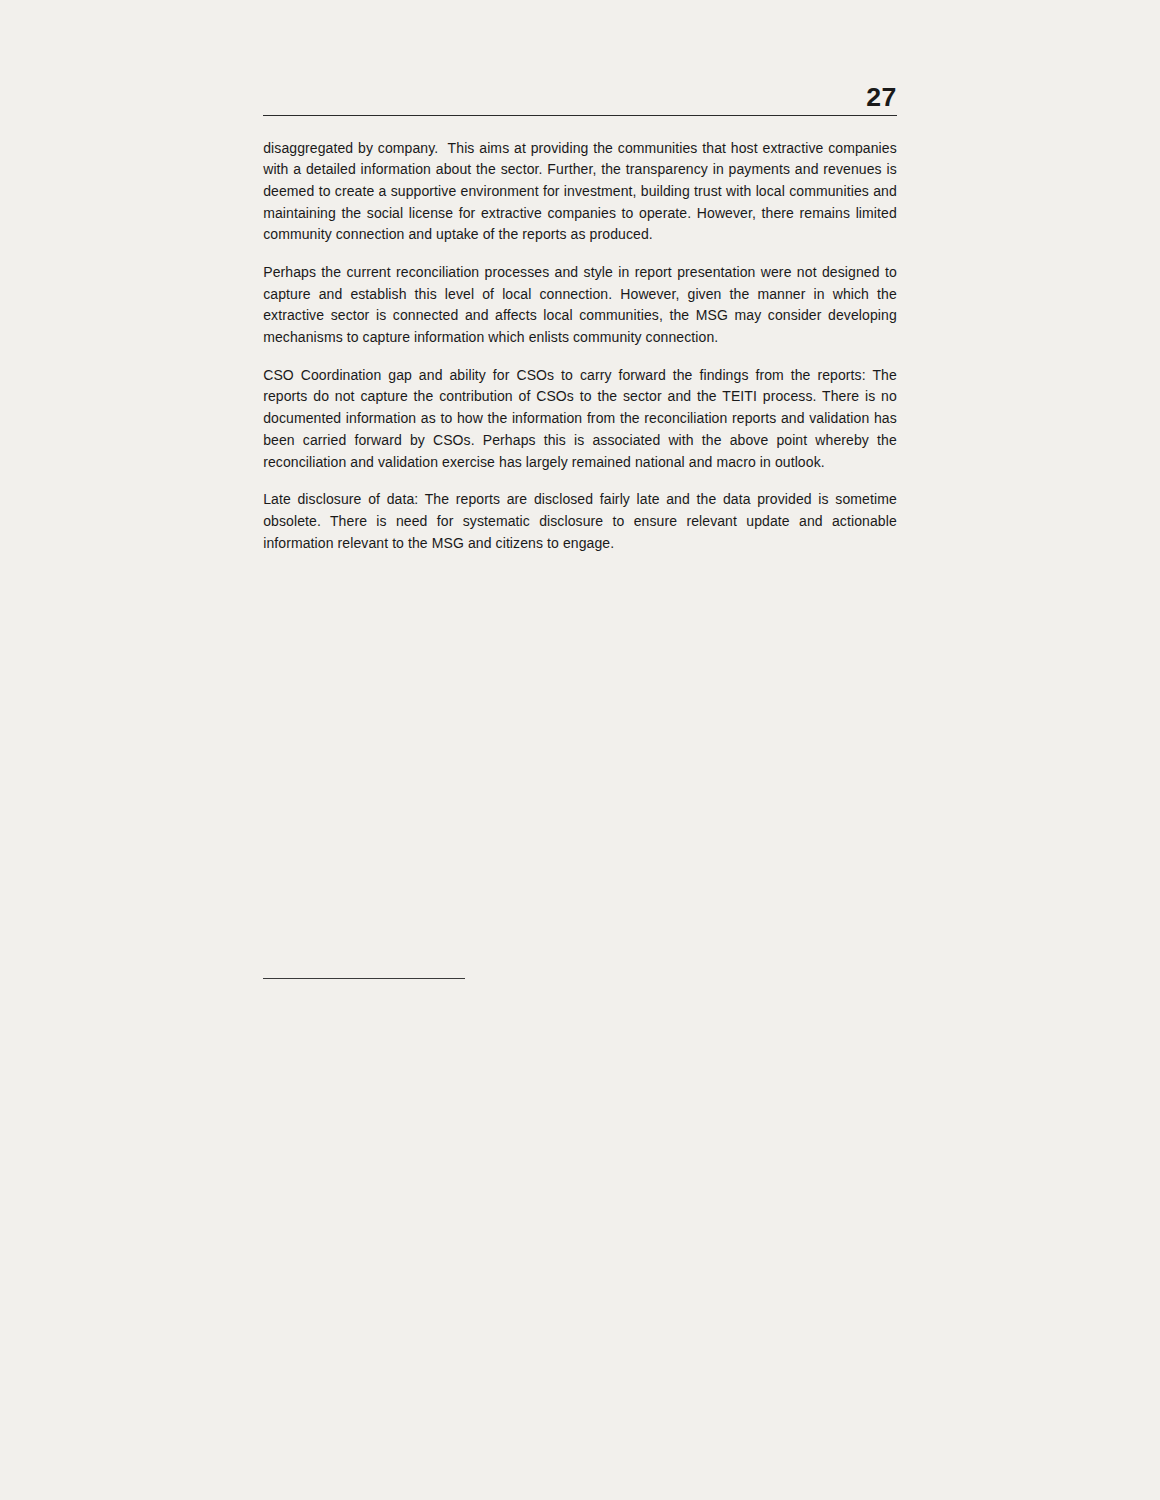27
disaggregated by company. This aims at providing the communities that host extractive companies with a detailed information about the sector. Further, the transparency in payments and revenues is deemed to create a supportive environment for investment, building trust with local communities and maintaining the social license for extractive companies to operate. However, there remains limited community connection and uptake of the reports as produced.
Perhaps the current reconciliation processes and style in report presentation were not designed to capture and establish this level of local connection. However, given the manner in which the extractive sector is connected and affects local communities, the MSG may consider developing mechanisms to capture information which enlists community connection.
CSO Coordination gap and ability for CSOs to carry forward the findings from the reports: The reports do not capture the contribution of CSOs to the sector and the TEITI process. There is no documented information as to how the information from the reconciliation reports and validation has been carried forward by CSOs. Perhaps this is associated with the above point whereby the reconciliation and validation exercise has largely remained national and macro in outlook.
Late disclosure of data: The reports are disclosed fairly late and the data provided is sometime obsolete. There is need for systematic disclosure to ensure relevant update and actionable information relevant to the MSG and citizens to engage.